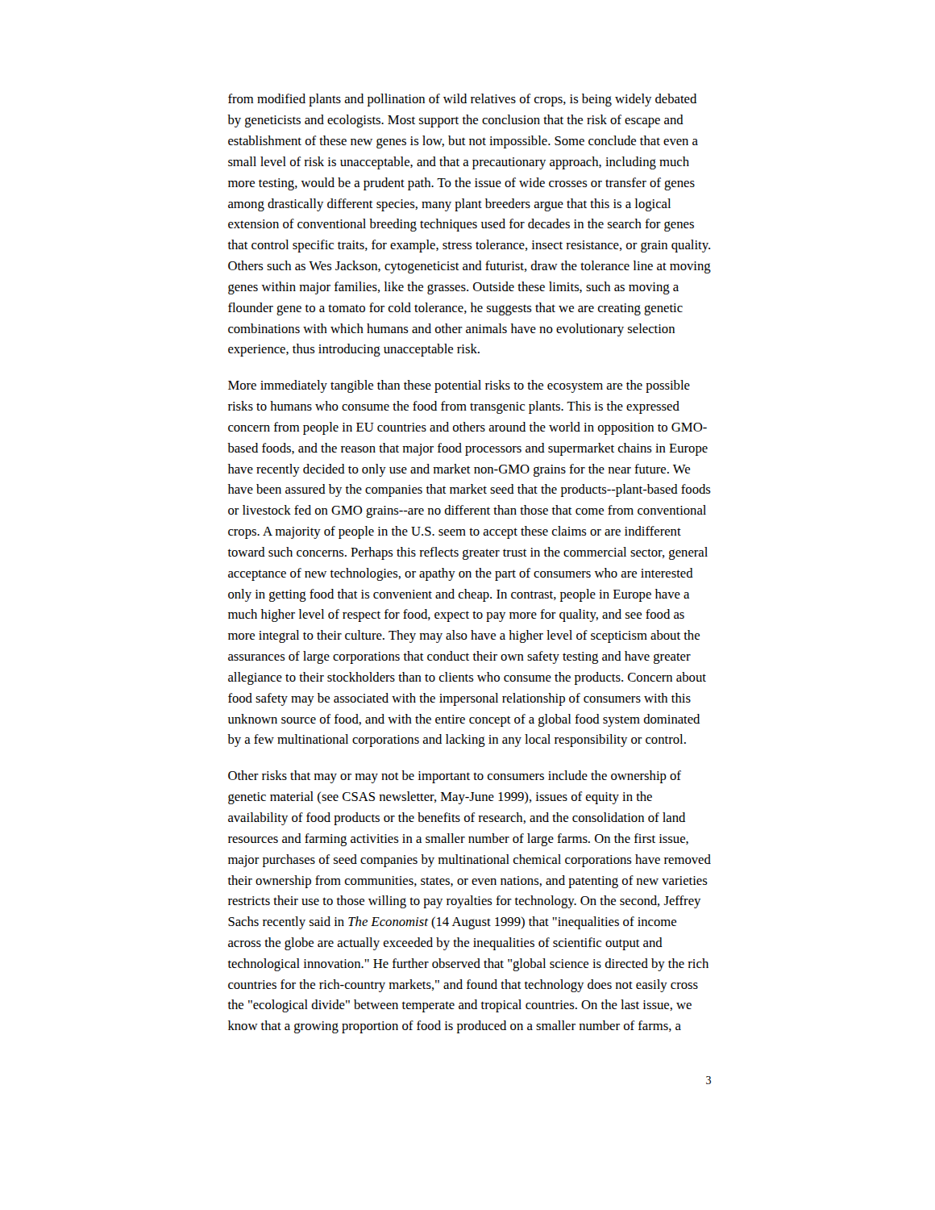from modified plants and pollination of wild relatives of crops, is being widely debated by geneticists and ecologists. Most support the conclusion that the risk of escape and establishment of these new genes is low, but not impossible. Some conclude that even a small level of risk is unacceptable, and that a precautionary approach, including much more testing, would be a prudent path. To the issue of wide crosses or transfer of genes among drastically different species, many plant breeders argue that this is a logical extension of conventional breeding techniques used for decades in the search for genes that control specific traits, for example, stress tolerance, insect resistance, or grain quality. Others such as Wes Jackson, cytogeneticist and futurist, draw the tolerance line at moving genes within major families, like the grasses. Outside these limits, such as moving a flounder gene to a tomato for cold tolerance, he suggests that we are creating genetic combinations with which humans and other animals have no evolutionary selection experience, thus introducing unacceptable risk.
More immediately tangible than these potential risks to the ecosystem are the possible risks to humans who consume the food from transgenic plants. This is the expressed concern from people in EU countries and others around the world in opposition to GMO-based foods, and the reason that major food processors and supermarket chains in Europe have recently decided to only use and market non-GMO grains for the near future. We have been assured by the companies that market seed that the products--plant-based foods or livestock fed on GMO grains--are no different than those that come from conventional crops. A majority of people in the U.S. seem to accept these claims or are indifferent toward such concerns. Perhaps this reflects greater trust in the commercial sector, general acceptance of new technologies, or apathy on the part of consumers who are interested only in getting food that is convenient and cheap. In contrast, people in Europe have a much higher level of respect for food, expect to pay more for quality, and see food as more integral to their culture. They may also have a higher level of scepticism about the assurances of large corporations that conduct their own safety testing and have greater allegiance to their stockholders than to clients who consume the products. Concern about food safety may be associated with the impersonal relationship of consumers with this unknown source of food, and with the entire concept of a global food system dominated by a few multinational corporations and lacking in any local responsibility or control.
Other risks that may or may not be important to consumers include the ownership of genetic material (see CSAS newsletter, May-June 1999), issues of equity in the availability of food products or the benefits of research, and the consolidation of land resources and farming activities in a smaller number of large farms. On the first issue, major purchases of seed companies by multinational chemical corporations have removed their ownership from communities, states, or even nations, and patenting of new varieties restricts their use to those willing to pay royalties for technology. On the second, Jeffrey Sachs recently said in The Economist (14 August 1999) that "inequalities of income across the globe are actually exceeded by the inequalities of scientific output and technological innovation." He further observed that "global science is directed by the rich countries for the rich-country markets," and found that technology does not easily cross the "ecological divide" between temperate and tropical countries. On the last issue, we know that a growing proportion of food is produced on a smaller number of farms, a
3